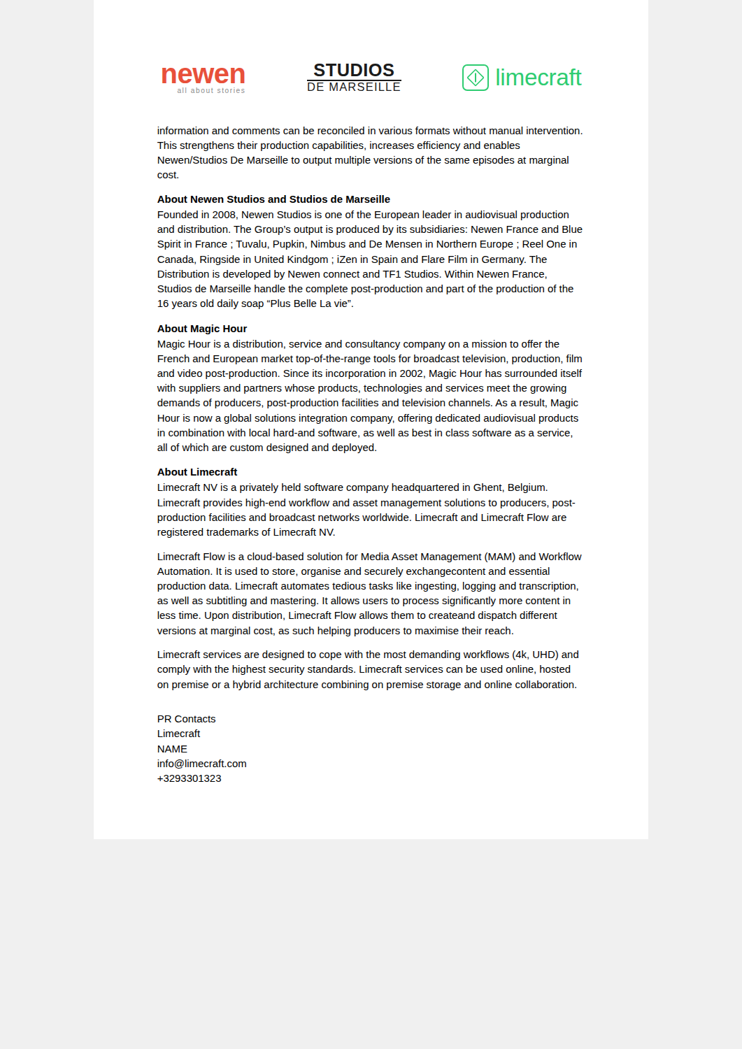newen
all about stories
STUDIOS
DE MARSEILLE
limecraft
information and comments can be reconciled in various formats without manual intervention. This strengthens their production capabilities, increases efficiency and enables Newen/Studios De Marseille to output multiple versions of the same episodes at marginal cost.
About Newen Studios and Studios de Marseille
Founded in 2008, Newen Studios is one of the European leader in audiovisual production and distribution. The Group’s output is produced by its subsidiaries: Newen France and Blue Spirit in France ; Tuvalu, Pupkin, Nimbus and De Mensen in Northern Europe ; Reel One in Canada, Ringside in United Kindgom ; iZen in Spain and Flare Film in Germany. The Distribution is developed by Newen connect and TF1 Studios. Within Newen France, Studios de Marseille handle the complete post-production and part of the production of the 16 years old daily soap “Plus Belle La vie”.
About Magic Hour
Magic Hour is a distribution, service and consultancy company on a mission to offer the French and European market top-of-the-range tools for broadcast television, production, film and video post-production. Since its incorporation in 2002, Magic Hour has surrounded itself with suppliers and partners whose products, technologies and services meet the growing demands of producers, post-production facilities and television channels. As a result, Magic Hour is now a global solutions integration company, offering dedicated audiovisual products in combination with local hard-and software, as well as best in class software as a service, all of which are custom designed and deployed.
About Limecraft
Limecraft NV is a privately held software company headquartered in Ghent, Belgium. Limecraft provides high-end workflow and asset management solutions to producers, post-production facilities and broadcast networks worldwide. Limecraft and Limecraft Flow are registered trademarks of Limecraft NV.
Limecraft Flow is a cloud-based solution for Media Asset Management (MAM) and Workflow Automation. It is used to store, organise and securely exchangecontent and essential production data. Limecraft automates tedious tasks like ingesting, logging and transcription, as well as subtitling and mastering. It allows users to process significantly more content in less time. Upon distribution, Limecraft Flow allows them to createand dispatch different versions at marginal cost, as such helping producers to maximise their reach.
Limecraft services are designed to cope with the most demanding workflows (4k, UHD) and comply with the highest security standards. Limecraft services can be used online, hosted on premise or a hybrid architecture combining on premise storage and online collaboration.
PR Contacts
Limecraft
NAME
info@limecraft.com
+3293301323